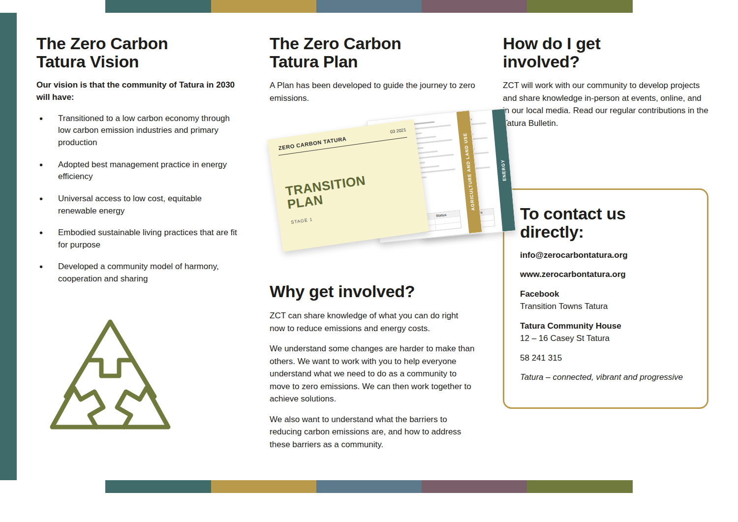The Zero Carbon
Tatura Vision
Our vision is that the community of Tatura in 2030 will have:
Transitioned to a low carbon economy through low carbon emission industries and primary production
Adopted best management practice in energy efficiency
Universal access to low cost, equitable renewable energy
Embodied sustainable living practices that are fit for purpose
Developed a community model of harmony, cooperation and sharing
The Zero Carbon
Tatura Plan
A Plan has been developed to guide the journey to zero emissions.
ENERGY
Action Who When
Medium
AGRICULTURE AND LAND USE
Action Lead Status
Medium
ZERO CARBON TATURA
03 2021
TRANSITION
PLAN
STAGE 1
Why get involved?
ZCT can share knowledge of what you can do right now to reduce emissions and energy costs.
We understand some changes are harder to make than others. We want to work with you to help everyone understand what we need to do as a community to move to zero emissions. We can then work together to achieve solutions.
We also want to understand what the barriers to reducing carbon emissions are, and how to address these barriers as a community.
How do I get
involved?
ZCT will work with our community to develop projects and share knowledge in-person at events, online, and in our local media. Read our regular contributions in the Tatura Bulletin.
To contact us
directly:
info@zerocarbontatura.org
www.zerocarbontatura.org
Facebook
Transition Towns Tatura
Tatura Community House
12 – 16 Casey St Tatura
58 241 315
Tatura – connected, vibrant and progressive